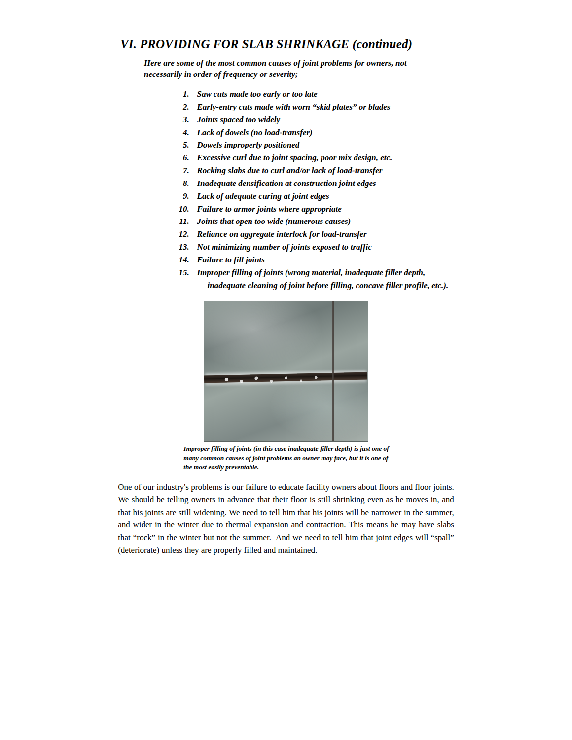VI. PROVIDING FOR SLAB SHRINKAGE (continued)
Here are some of the most common causes of joint problems for owners, not necessarily in order of frequency or severity;
Saw cuts made too early or too late
Early-entry cuts made with worn “skid plates” or blades
Joints spaced too widely
Lack of dowels (no load-transfer)
Dowels improperly positioned
Excessive curl due to joint spacing, poor mix design, etc.
Rocking slabs due to curl and/or lack of load-transfer
Inadequate densification at construction joint edges
Lack of adequate curing at joint edges
Failure to armor joints where appropriate
Joints that open too wide (numerous causes)
Reliance on aggregate interlock for load-transfer
Not minimizing number of joints exposed to traffic
Failure to fill joints
Improper filling of joints (wrong material, inadequate filler depth,inadequate cleaning of joint before filling, concave filler profile, etc.).
Improper filling of joints (in this case inadequate filler depth) is just one of many common causes of joint problems an owner may face, but it is one of the most easily preventable.
One of our industry's problems is our failure to educate facility owners about floors and floor joints. We should be telling owners in advance that their floor is still shrinking even as he moves in, and that his joints are still widening. We need to tell him that his joints will be narrower in the summer, and wider in the winter due to thermal expansion and contraction. This means he may have slabs that “rock” in the winter but not the summer. And we need to tell him that joint edges will “spall” (deteriorate) unless they are properly filled and maintained.